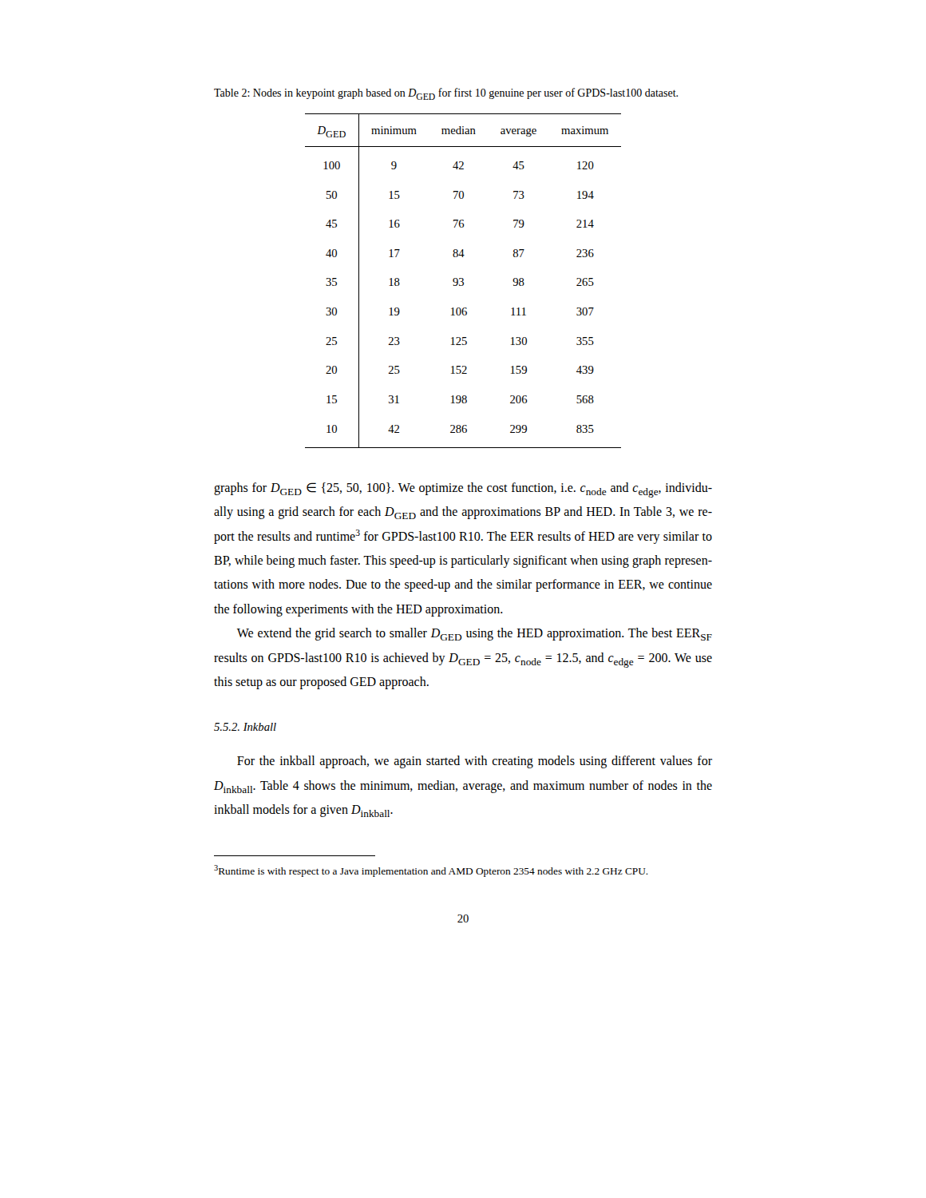Table 2: Nodes in keypoint graph based on DGED for first 10 genuine per user of GPDS-last100 dataset.
| D GED | minimum | median | average | maximum |
| --- | --- | --- | --- | --- |
| 100 | 9 | 42 | 45 | 120 |
| 50 | 15 | 70 | 73 | 194 |
| 45 | 16 | 76 | 79 | 214 |
| 40 | 17 | 84 | 87 | 236 |
| 35 | 18 | 93 | 98 | 265 |
| 30 | 19 | 106 | 111 | 307 |
| 25 | 23 | 125 | 130 | 355 |
| 20 | 25 | 152 | 159 | 439 |
| 15 | 31 | 198 | 206 | 568 |
| 10 | 42 | 286 | 299 | 835 |
graphs for DGED ∈ {25, 50, 100}. We optimize the cost function, i.e. cnode and cedge, individually using a grid search for each DGED and the approximations BP and HED. In Table 3, we report the results and runtime3 for GPDS-last100 R10. The EER results of HED are very similar to BP, while being much faster. This speed-up is particularly significant when using graph representations with more nodes. Due to the speed-up and the similar performance in EER, we continue the following experiments with the HED approximation.
We extend the grid search to smaller DGED using the HED approximation. The best EERSF results on GPDS-last100 R10 is achieved by DGED = 25, cnode = 12.5, and cedge = 200. We use this setup as our proposed GED approach.
5.5.2. Inkball
For the inkball approach, we again started with creating models using different values for Dinkball. Table 4 shows the minimum, median, average, and maximum number of nodes in the inkball models for a given Dinkball.
3 Runtime is with respect to a Java implementation and AMD Opteron 2354 nodes with 2.2 GHz CPU.
20